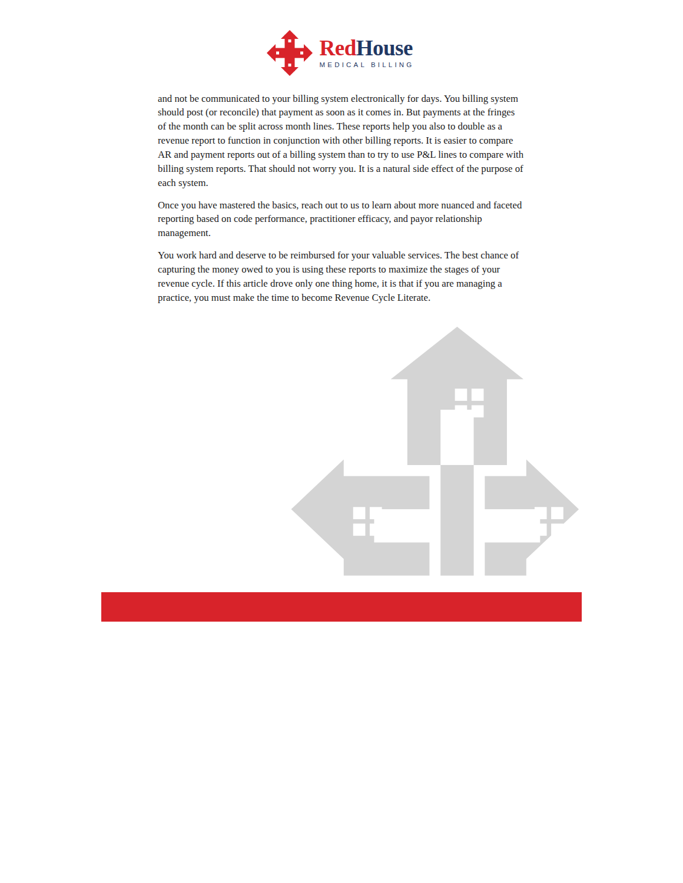Red House
MEDICAL BILLING
and not be communicated to your billing system electronically for days. You billing system should post (or reconcile) that payment as soon as it comes in. But payments at the fringes of the month can be split across month lines. These reports help you also to double as a revenue report to function in conjunction with other billing reports. It is easier to compare AR and payment reports out of a billing system than to try to use P&L lines to compare with billing system reports. That should not worry you. It is a natural side effect of the purpose of each system.
Once you have mastered the basics, reach out to us to learn about more nuanced and faceted reporting based on code performance, practitioner efficacy, and payor relationship management.
You work hard and deserve to be reimbursed for your valuable services. The best chance of capturing the money owed to you is using these reports to maximize the stages of your revenue cycle. If this article drove only one thing home, it is that if you are managing a practice, you must make the time to become Revenue Cycle Literate.